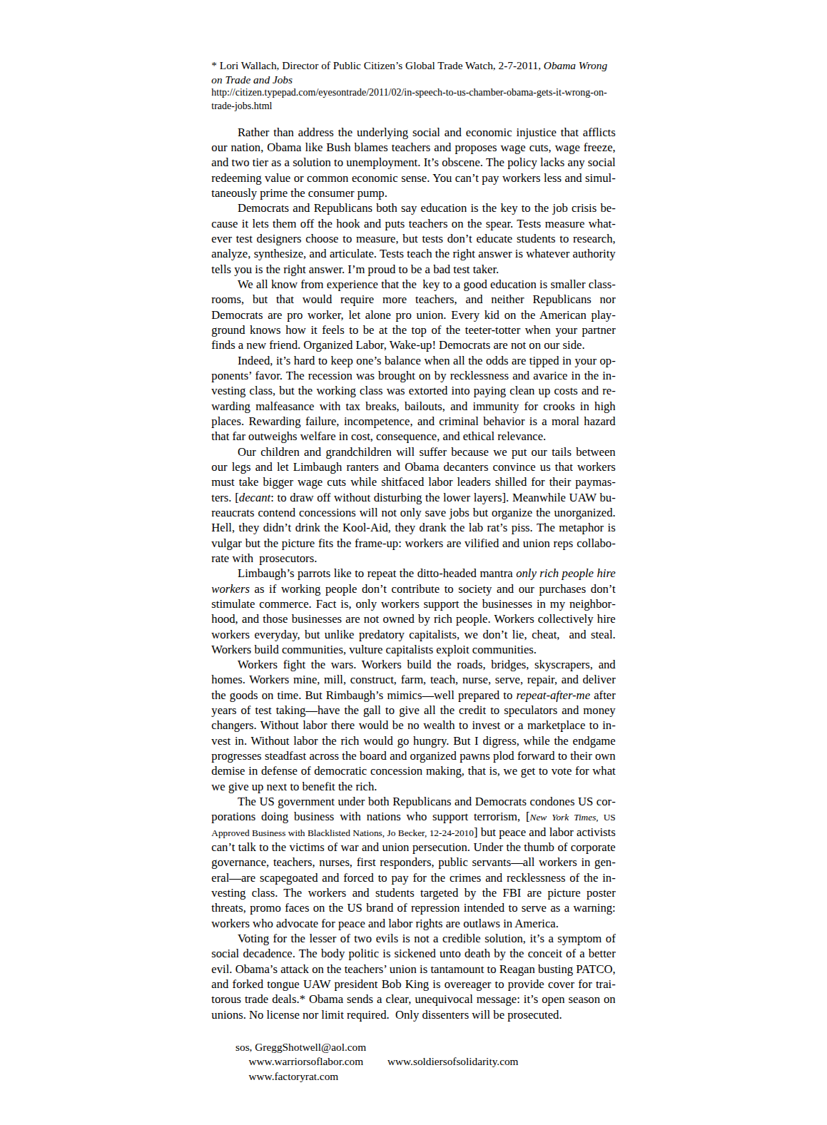* Lori Wallach, Director of Public Citizen’s Global Trade Watch, 2-7-2011, Obama Wrong on Trade and Jobs http://citizen.typepad.com/eyesontrade/2011/02/in-speech-to-us-chamber-obama-gets-it-wrong-on-trade-jobs.html
Rather than address the underlying social and economic injustice that afflicts our nation, Obama like Bush blames teachers and proposes wage cuts, wage freeze, and two tier as a solution to unemployment. It’s obscene. The policy lacks any social redeeming value or common economic sense. You can’t pay workers less and simultaneously prime the consumer pump.
Democrats and Republicans both say education is the key to the job crisis because it lets them off the hook and puts teachers on the spear. Tests measure whatever test designers choose to measure, but tests don’t educate students to research, analyze, synthesize, and articulate. Tests teach the right answer is whatever authority tells you is the right answer. I’m proud to be a bad test taker.
We all know from experience that the key to a good education is smaller classrooms, but that would require more teachers, and neither Republicans nor Democrats are pro worker, let alone pro union. Every kid on the American playground knows how it feels to be at the top of the teeter-totter when your partner finds a new friend. Organized Labor, Wake-up! Democrats are not on our side.
Indeed, it’s hard to keep one’s balance when all the odds are tipped in your opponents’ favor. The recession was brought on by recklessness and avarice in the investing class, but the working class was extorted into paying clean up costs and rewarding malfeasance with tax breaks, bailouts, and immunity for crooks in high places. Rewarding failure, incompetence, and criminal behavior is a moral hazard that far outweighs welfare in cost, consequence, and ethical relevance.
Our children and grandchildren will suffer because we put our tails between our legs and let Limbaugh ranters and Obama decanters convince us that workers must take bigger wage cuts while shitfaced labor leaders shilled for their paymasters. [decant: to draw off without disturbing the lower layers]. Meanwhile UAW bureaucrats contend concessions will not only save jobs but organize the unorganized. Hell, they didn’t drink the Kool-Aid, they drank the lab rat’s piss. The metaphor is vulgar but the picture fits the frame-up: workers are vilified and union reps collaborate with prosecutors.
Limbaugh’s parrots like to repeat the ditto-headed mantra only rich people hire workers as if working people don’t contribute to society and our purchases don’t stimulate commerce. Fact is, only workers support the businesses in my neighborhood, and those businesses are not owned by rich people. Workers collectively hire workers everyday, but unlike predatory capitalists, we don’t lie, cheat, and steal. Workers build communities, vulture capitalists exploit communities.
Workers fight the wars. Workers build the roads, bridges, skyscrapers, and homes. Workers mine, mill, construct, farm, teach, nurse, serve, repair, and deliver the goods on time. But Rimbaugh’s mimics—well prepared to repeat-after-me after years of test taking—have the gall to give all the credit to speculators and money changers. Without labor there would be no wealth to invest or a marketplace to invest in. Without labor the rich would go hungry. But I digress, while the endgame progresses steadfast across the board and organized pawns plod forward to their own demise in defense of democratic concession making, that is, we get to vote for what we give up next to benefit the rich.
The US government under both Republicans and Democrats condones US corporations doing business with nations who support terrorism, [New York Times, US Approved Business with Blacklisted Nations, Jo Becker, 12-24-2010] but peace and labor activists can’t talk to the victims of war and union persecution. Under the thumb of corporate governance, teachers, nurses, first responders, public servants—all workers in general—are scapegoated and forced to pay for the crimes and recklessness of the investing class. The workers and students targeted by the FBI are picture poster threats, promo faces on the US brand of repression intended to serve as a warning: workers who advocate for peace and labor rights are outlaws in America.
Voting for the lesser of two evils is not a credible solution, it’s a symptom of social decadence. The body politic is sickened unto death by the conceit of a better evil. Obama’s attack on the teachers’ union is tantamount to Reagan busting PATCO, and forked tongue UAW president Bob King is overeager to provide cover for traitorous trade deals.* Obama sends a clear, unequivocal message: it’s open season on unions. No license nor limit required. Only dissenters will be prosecuted.
sos, GreggShotwell@aol.com
www.warriorsoflabor.com www.soldiersofsolidarity.com www.factoryrat.com